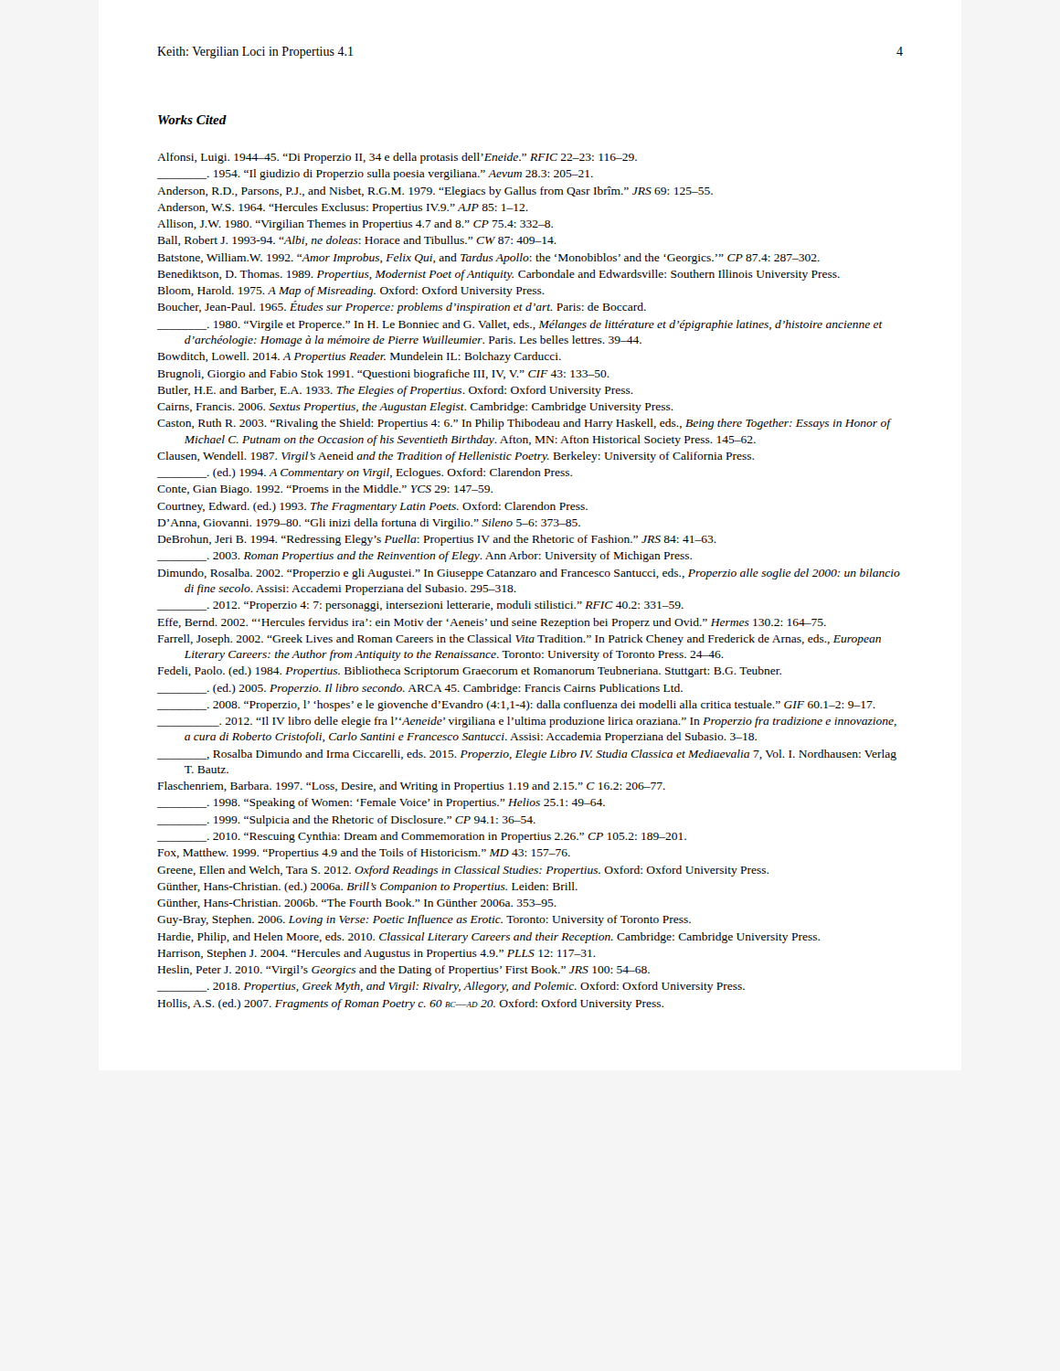Keith: Vergilian Loci in Propertius 4.1 4
Works Cited
Alfonsi, Luigi. 1944–45. “Di Properzio II, 34 e della protasis dell’Eneide.” RFIC 22–23: 116–29.
________. 1954. “Il giudizio di Properzio sulla poesia vergiliana.” Aevum 28.3: 205–21.
Anderson, R.D., Parsons, P.J., and Nisbet, R.G.M. 1979. “Elegiacs by Gallus from Qasr Ibrîm.” JRS 69: 125–55.
Anderson, W.S. 1964. “Hercules Exclusus: Propertius IV.9.” AJP 85: 1–12.
Allison, J.W. 1980. “Virgilian Themes in Propertius 4.7 and 8.” CP 75.4: 332–8.
Ball, Robert J. 1993-94. “Albi, ne doleas: Horace and Tibullus.” CW 87: 409–14.
Batstone, William.W. 1992. “Amor Improbus, Felix Qui, and Tardus Apollo: the ‘Monobiblos’ and the ‘Georgics.’” CP 87.4: 287–302.
Benediktson, D. Thomas. 1989. Propertius, Modernist Poet of Antiquity. Carbondale and Edwardsville: Southern Illinois University Press.
Bloom, Harold. 1975. A Map of Misreading. Oxford: Oxford University Press.
Boucher, Jean-Paul. 1965. Études sur Properce: problems d’inspiration et d’art. Paris: de Boccard.
________. 1980. “Virgile et Properce.” In H. Le Bonniec and G. Vallet, eds., Mélanges de littérature et d’épigraphie latines, d’histoire ancienne et d’archéologie: Homage à la mémoire de Pierre Wuilleumier. Paris. Les belles lettres. 39–44.
Bowditch, Lowell. 2014. A Propertius Reader. Mundelein IL: Bolchazy Carducci.
Brugnoli, Giorgio and Fabio Stok 1991. “Questioni biografiche III, IV, V.” CIF 43: 133–50.
Butler, H.E. and Barber, E.A. 1933. The Elegies of Propertius. Oxford: Oxford University Press.
Cairns, Francis. 2006. Sextus Propertius, the Augustan Elegist. Cambridge: Cambridge University Press.
Caston, Ruth R. 2003. “Rivaling the Shield: Propertius 4: 6.” In Philip Thibodeau and Harry Haskell, eds., Being there Together: Essays in Honor of Michael C. Putnam on the Occasion of his Seventieth Birthday. Afton, MN: Afton Historical Society Press. 145–62.
Clausen, Wendell. 1987. Virgil’s Aeneid and the Tradition of Hellenistic Poetry. Berkeley: University of California Press.
________. (ed.) 1994. A Commentary on Virgil, Eclogues. Oxford: Clarendon Press.
Conte, Gian Biago. 1992. “Proems in the Middle.” YCS 29: 147–59.
Courtney, Edward. (ed.) 1993. The Fragmentary Latin Poets. Oxford: Clarendon Press.
D’Anna, Giovanni. 1979–80. “Gli inizi della fortuna di Virgilio.” Sileno 5–6: 373–85.
DeBrohun, Jeri B. 1994. “Redressing Elegy’s Puella: Propertius IV and the Rhetoric of Fashion.” JRS 84: 41–63.
________. 2003. Roman Propertius and the Reinvention of Elegy. Ann Arbor: University of Michigan Press.
Dimundo, Rosalba. 2002. “Properzio e gli Augustei.” In Giuseppe Catanzaro and Francesco Santucci, eds., Properzio alle soglie del 2000: un bilancio di fine secolo. Assisi: Accademi Properziana del Subasio. 295–318.
________. 2012. “Properzio 4: 7: personaggi, intersezioni letterarie, moduli stilistici.” RFIC 40.2: 331–59.
Effe, Bernd. 2002. “‘Hercules fervidus ira’: ein Motiv der ‘Aeneis’ und seine Rezeption bei Properz und Ovid.” Hermes 130.2: 164–75.
Farrell, Joseph. 2002. “Greek Lives and Roman Careers in the Classical Vita Tradition.” In Patrick Cheney and Frederick de Arnas, eds., European Literary Careers: the Author from Antiquity to the Renaissance. Toronto: University of Toronto Press. 24–46.
Fedeli, Paolo. (ed.) 1984. Propertius. Bibliotheca Scriptorum Graecorum et Romanorum Teubneriana. Stuttgart: B.G. Teubner.
________. (ed.) 2005. Properzio. Il libro secondo. ARCA 45. Cambridge: Francis Cairns Publications Ltd.
________. 2008. “Properzio, l’ ‘hospes’ e le giovenche d’Evandro (4:1,1-4): dalla confluenza dei modelli alla critica testuale.” GIF 60.1–2: 9–17.
__________. 2012. “Il IV libro delle elegie fra l’‘Aeneide’ virgiliana e l’ultima produzione lirica oraziana.” In Properzio fra tradizione e innovazione, a cura di Roberto Cristofoli, Carlo Santini e Francesco Santucci. Assisi: Accademia Properziana del Subasio. 3–18.
________, Rosalba Dimundo and Irma Ciccarelli, eds. 2015. Properzio, Elegie Libro IV. Studia Classica et Mediaevalia 7, Vol. I. Nordhausen: Verlag T. Bautz.
Flaschenriem, Barbara. 1997. “Loss, Desire, and Writing in Propertius 1.19 and 2.15.” C 16.2: 206–77.
________. 1998. “Speaking of Women: ‘Female Voice’ in Propertius.” Helios 25.1: 49–64.
________. 1999. “Sulpicia and the Rhetoric of Disclosure.” CP 94.1: 36–54.
________. 2010. “Rescuing Cynthia: Dream and Commemoration in Propertius 2.26.” CP 105.2: 189–201.
Fox, Matthew. 1999. “Propertius 4.9 and the Toils of Historicism.” MD 43: 157–76.
Greene, Ellen and Welch, Tara S. 2012. Oxford Readings in Classical Studies: Propertius. Oxford: Oxford University Press.
Günther, Hans-Christian. (ed.) 2006a. Brill’s Companion to Propertius. Leiden: Brill.
Günther, Hans-Christian. 2006b. “The Fourth Book.” In Günther 2006a. 353–95.
Guy-Bray, Stephen. 2006. Loving in Verse: Poetic Influence as Erotic. Toronto: University of Toronto Press.
Hardie, Philip, and Helen Moore, eds. 2010. Classical Literary Careers and their Reception. Cambridge: Cambridge University Press.
Harrison, Stephen J. 2004. “Hercules and Augustus in Propertius 4.9.” PLLS 12: 117–31.
Heslin, Peter J. 2010. “Virgil’s Georgics and the Dating of Propertius’ First Book.” JRS 100: 54–68.
________. 2018. Propertius, Greek Myth, and Virgil: Rivalry, Allegory, and Polemic. Oxford: Oxford University Press.
Hollis, A.S. (ed.) 2007. Fragments of Roman Poetry c. 60 bc—ad 20. Oxford: Oxford University Press.